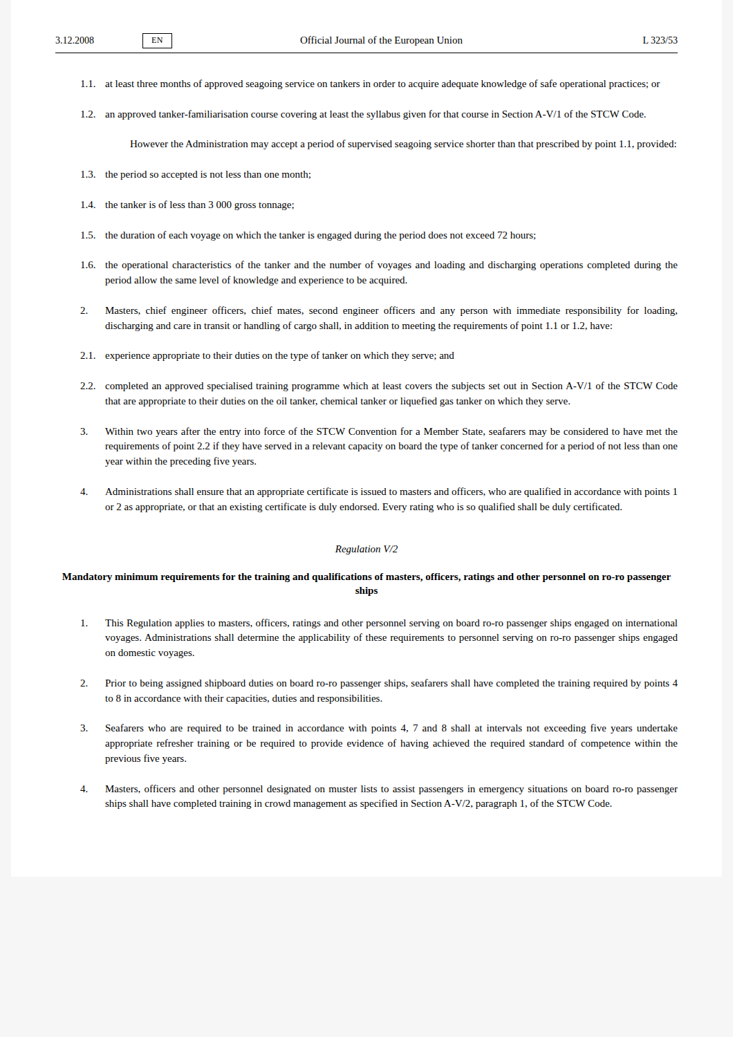3.12.2008
EN
Official Journal of the European Union
L 323/53
1.1.
at least three months of approved seagoing service on tankers in order to acquire adequate knowledge of safe operational practices; or
1.2.
an approved tanker-familiarisation course covering at least the syllabus given for that course in Section A-V/1 of the STCW Code.
However the Administration may accept a period of supervised seagoing service shorter than that prescribed by point 1.1, provided:
1.3.
the period so accepted is not less than one month;
1.4.
the tanker is of less than 3 000 gross tonnage;
1.5.
the duration of each voyage on which the tanker is engaged during the period does not exceed 72 hours;
1.6.
the operational characteristics of the tanker and the number of voyages and loading and discharging operations completed during the period allow the same level of knowledge and experience to be acquired.
2.
Masters, chief engineer officers, chief mates, second engineer officers and any person with immediate responsibility for loading, discharging and care in transit or handling of cargo shall, in addition to meeting the requirements of point 1.1 or 1.2, have:
2.1.
experience appropriate to their duties on the type of tanker on which they serve; and
2.2.
completed an approved specialised training programme which at least covers the subjects set out in Section A-V/1 of the STCW Code that are appropriate to their duties on the oil tanker, chemical tanker or liquefied gas tanker on which they serve.
3.
Within two years after the entry into force of the STCW Convention for a Member State, seafarers may be considered to have met the requirements of point 2.2 if they have served in a relevant capacity on board the type of tanker concerned for a period of not less than one year within the preceding five years.
4.
Administrations shall ensure that an appropriate certificate is issued to masters and officers, who are qualified in accordance with points 1 or 2 as appropriate, or that an existing certificate is duly endorsed. Every rating who is so qualified shall be duly certificated.
Regulation V/2
Mandatory minimum requirements for the training and qualifications of masters, officers, ratings and other personnel on ro-ro passenger ships
1.
This Regulation applies to masters, officers, ratings and other personnel serving on board ro-ro passenger ships engaged on international voyages. Administrations shall determine the applicability of these requirements to personnel serving on ro-ro passenger ships engaged on domestic voyages.
2.
Prior to being assigned shipboard duties on board ro-ro passenger ships, seafarers shall have completed the training required by points 4 to 8 in accordance with their capacities, duties and responsibilities.
3.
Seafarers who are required to be trained in accordance with points 4, 7 and 8 shall at intervals not exceeding five years undertake appropriate refresher training or be required to provide evidence of having achieved the required standard of competence within the previous five years.
4.
Masters, officers and other personnel designated on muster lists to assist passengers in emergency situations on board ro-ro passenger ships shall have completed training in crowd management as specified in Section A-V/2, paragraph 1, of the STCW Code.